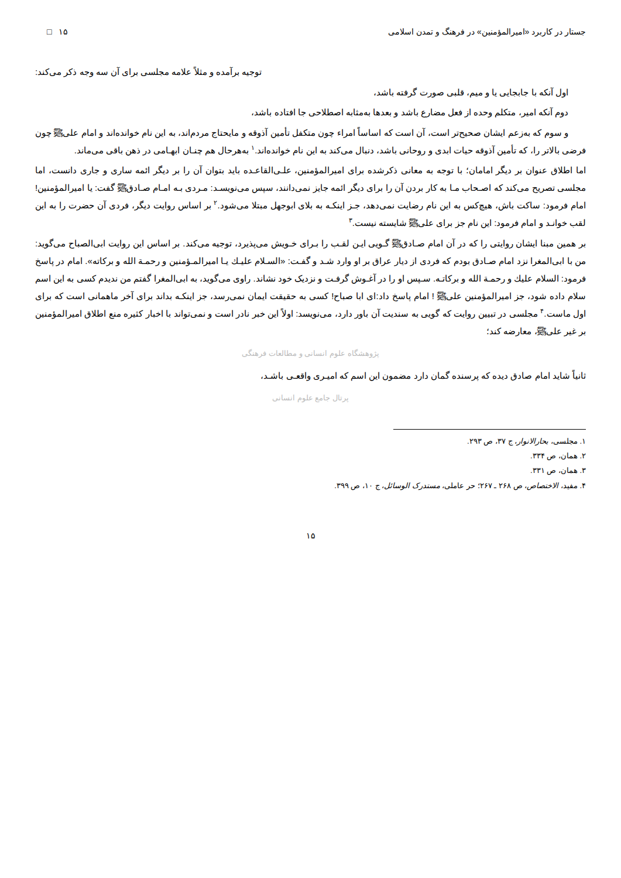۱۵ □ جستار در کاربرد «امیرالمؤمنین» در فرهنگ و تمدن اسلامی
توجیه برآمده و مثلاً علامه مجلسی برای آن سه وجه ذکر می‌کند:
اول آنکه با جابجایی یا و میم، قلبی صورت گرفته باشد،
دوم آنکه امیر، متکلم وحده از فعل مضارع باشد و بعدها به‌مثابه اصطلاحی جا افتاده باشد،
و سوم که به‌زعم ایشان صحیح‌تر است، آن است که اساساً امراء چون متکفل تأمین آذوقه و مایحتاج مردم‌اند، به این نام خوانده‌اند و امام علیﷺ چون فرضی بالاتر را، که تأمین آذوقه حیات ابدی و روحانی باشد، دنبال می‌کند به این نام خوانده‌اند.۱ به‌هرحال هم چنـان ابهـامی در ذهن باقی می‌ماند.
اما اطلاق عنوان بر دیگر امامان؛ با توجه به معانی ذکرشده برای امیرالمؤمنین، علـی‌القاعـده باید بتوان آن را بر دیگر ائمه ساری و جاری دانست، اما مجلسی تصریح می‌کند که اصـحاب مـا به کار بردن آن را برای دیگر ائمه جایز نمی‌دانند، سپس می‌نویسـد: مـردی بـه امـام صـادقﷺ گفت: یا امیرالمؤمنین! امام فرمود: ساکت باش، هیچ‌کس به این نام رضایت نمی‌دهد، جـز اینکـه به بلای ابوجهل مبتلا می‌شود.۲ بر اساس روایت دیگر، فردی آن حضرت را به این لقب خوانـد و امام فرمود: این نام جز برای علیﷺ شایسته نیست.۳
بر همین مبنا ایشان روایتی را که در آن امام صـادقﷺ گـویی ایـن لقـب را بـرای خـویش می‌پذیرد، توجیه می‌کند. بر اساس این روایت ابی‌الصباح می‌گوید: من با ابی‌المغرا نزد امام صـادق بودم که فردی از دیار عراق بر او وارد شـد و گفـت: «السـلام علیـك یـا امیرالمـؤمنین و رحمـة الله و بركاته». امام در پاسخ فرمود: السلام علیك و رحمـة الله و بركاتـه. سـپس او را در آغـوش گرفـت و نزدیک خود نشاند. راوی می‌گوید، به ابی‌المغرا گفتم من ندیدم کسی به این اسم سلام داده شود، جز امیرالمؤمنین علیﷺ ! امام پاسخ داد:ای ابا صباح! کسی به حقیقت ایمان نمی‌رسد، جز اینکـه بداند برای آخر ماهمانی است که برای اول ماست.۴ مجلسی در تبیین روایت که گویی به سندیت آن باور دارد، می‌نویسد: اولاً این خبر نادر است و نمی‌تواند با اخبار کثیره منع اطلاق امیرالمؤمنین بر غیر علیﷺ، معارضه کند؛
پژوهشگاه علوم انسانی و مطالعات فرهنگی
ثانیاً شاید امام صادق دیده که پرسنده گمان دارد مضمون این اسم که امیـری واقعـی باشـد،
پرتال جامع علوم انسانی
۱. مجلسی، بحارالانوار، ج ۳۷، ص ۲۹۳.
۲. همان، ص ۳۳۴.
۳. همان، ص ۳۳۱.
۴. مفید، الاختصاص، ص ۲۶۸ ـ ۲۶۷؛ حر عاملی، مستدرک الوسائل، ج ۱۰، ص ۳۹۹.
۱۵